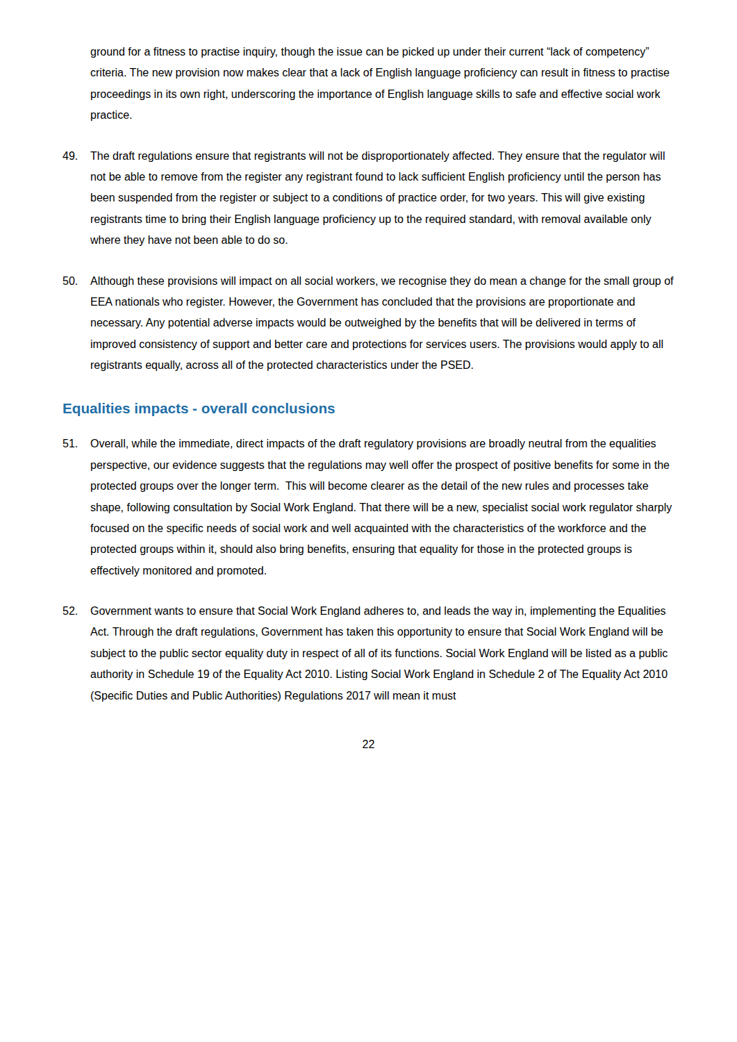ground for a fitness to practise inquiry, though the issue can be picked up under their current “lack of competency” criteria. The new provision now makes clear that a lack of English language proficiency can result in fitness to practise proceedings in its own right, underscoring the importance of English language skills to safe and effective social work practice.
49. The draft regulations ensure that registrants will not be disproportionately affected. They ensure that the regulator will not be able to remove from the register any registrant found to lack sufficient English proficiency until the person has been suspended from the register or subject to a conditions of practice order, for two years. This will give existing registrants time to bring their English language proficiency up to the required standard, with removal available only where they have not been able to do so.
50. Although these provisions will impact on all social workers, we recognise they do mean a change for the small group of EEA nationals who register. However, the Government has concluded that the provisions are proportionate and necessary. Any potential adverse impacts would be outweighed by the benefits that will be delivered in terms of improved consistency of support and better care and protections for services users. The provisions would apply to all registrants equally, across all of the protected characteristics under the PSED.
Equalities impacts - overall conclusions
51. Overall, while the immediate, direct impacts of the draft regulatory provisions are broadly neutral from the equalities perspective, our evidence suggests that the regulations may well offer the prospect of positive benefits for some in the protected groups over the longer term. This will become clearer as the detail of the new rules and processes take shape, following consultation by Social Work England. That there will be a new, specialist social work regulator sharply focused on the specific needs of social work and well acquainted with the characteristics of the workforce and the protected groups within it, should also bring benefits, ensuring that equality for those in the protected groups is effectively monitored and promoted.
52. Government wants to ensure that Social Work England adheres to, and leads the way in, implementing the Equalities Act. Through the draft regulations, Government has taken this opportunity to ensure that Social Work England will be subject to the public sector equality duty in respect of all of its functions. Social Work England will be listed as a public authority in Schedule 19 of the Equality Act 2010. Listing Social Work England in Schedule 2 of The Equality Act 2010 (Specific Duties and Public Authorities) Regulations 2017 will mean it must
22